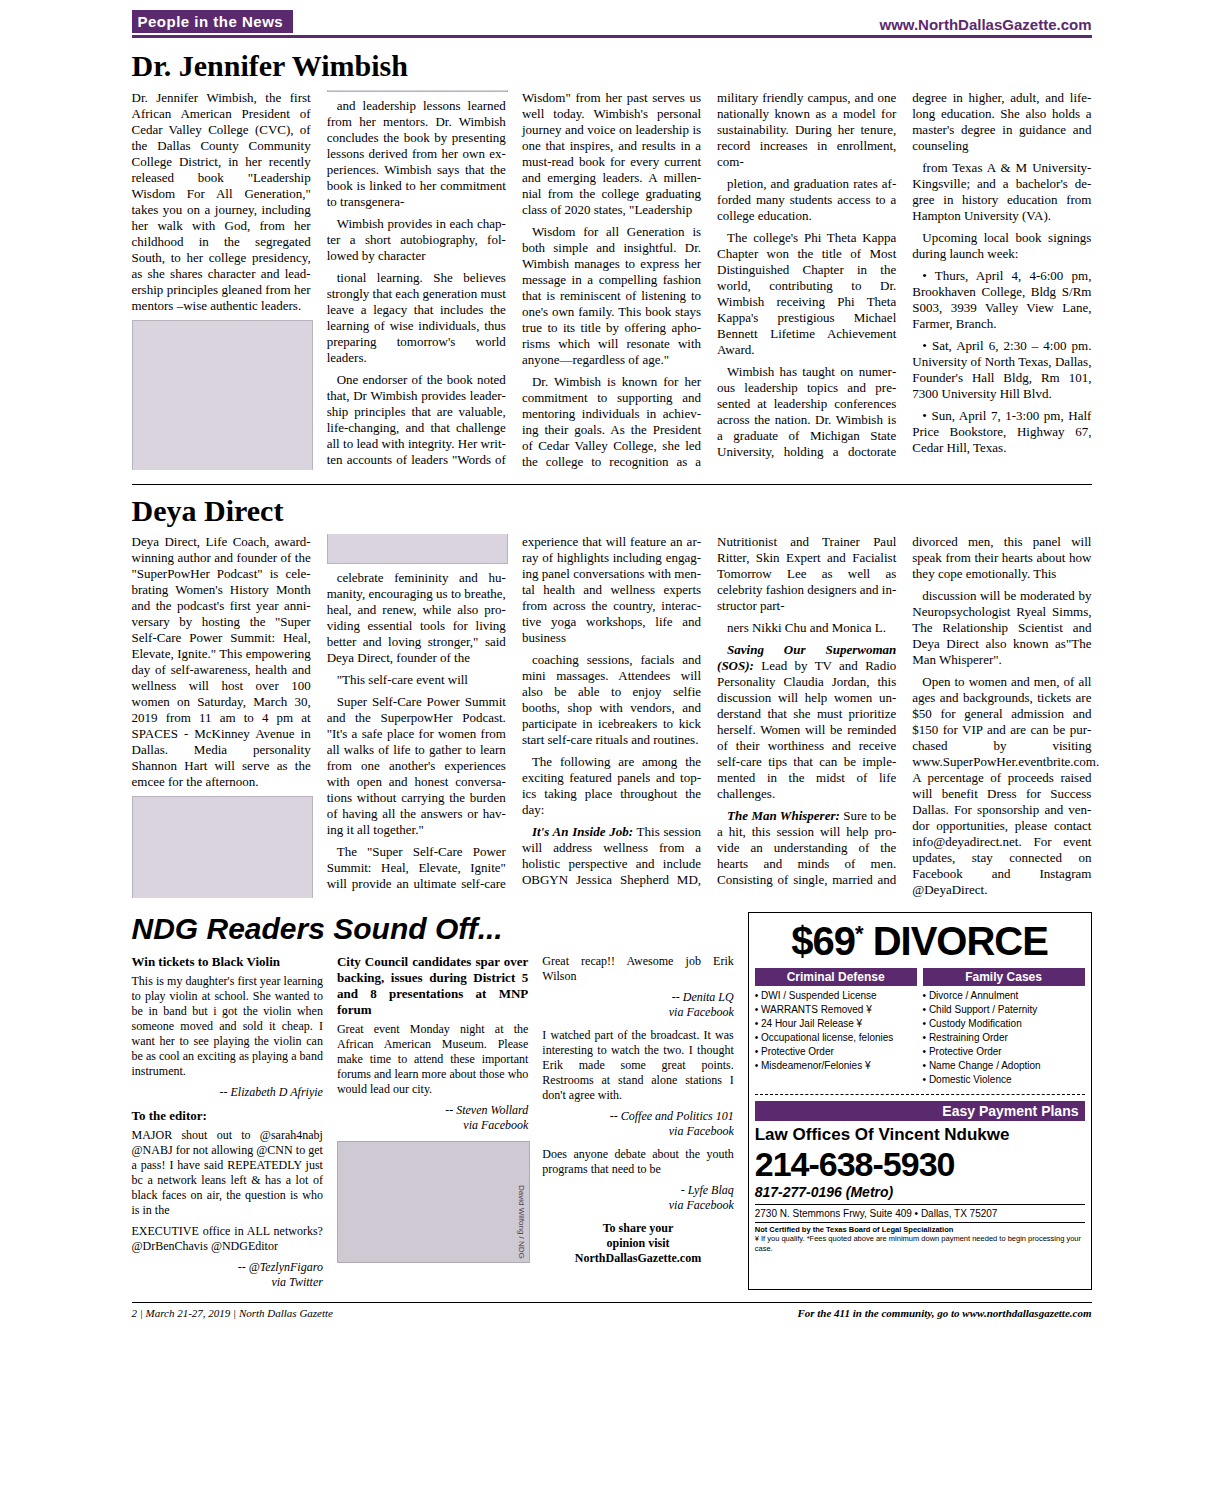People in the News
www.NorthDallasGazette.com
Dr. Jennifer Wimbish
Dr. Jennifer Wimbish, the first African American President of Cedar Valley College (CVC), of the Dallas County Community College District, in her recently released book "Leadership Wisdom For All Generation," takes you on a journey, including her walk with God, from her childhood in the segregated South, to her college presidency, as she shares character and leadership principles gleaned from her mentors –wise authentic leaders.
and leadership lessons learned from her mentors. Dr. Wimbish concludes the book by presenting lessons derived from her own experiences. Wimbish says that the book is linked to her commitment to transgenera-
Wimbish provides in each chapter a short autobiography, followed by character
tional learning. She believes strongly that each generation must leave a legacy that includes the learning of wise individuals, thus preparing tomorrow's world leaders.
One endorser of the book noted that, Dr Wimbish provides leadership principles that are valuable, life-changing, and that challenge all to lead with integrity. Her written accounts of leaders "Words of Wisdom" from her past serves us well today. Wimbish's personal journey and voice on leadership is one that inspires, and results in a must-read book for every current and emerging leaders. A millennial from the college graduating class of 2020 states, "Leadership
Wisdom for all Generation is both simple and insightful. Dr. Wimbish manages to express her message in a compelling fashion that is reminiscent of listening to one's own family. This book stays true to its title by offering aphorisms which will resonate with anyone—regardless of age."
Dr. Wimbish is known for her commitment to supporting and mentoring individuals in achieving their goals. As the President of Cedar Valley College, she led the college to recognition as a military friendly campus, and one nationally known as a model for sustainability. During her tenure, record increases in enrollment, com-
pletion, and graduation rates afforded many students access to a college education.
The college's Phi Theta Kappa Chapter won the title of Most Distinguished Chapter in the world, contributing to Dr. Wimbish receiving Phi Theta Kappa's prestigious Michael Bennett Lifetime Achievement Award.
Wimbish has taught on numerous leadership topics and presented at leadership conferences across the nation. Dr. Wimbish is a graduate of Michigan State University, holding a doctorate degree in higher, adult, and lifelong education. She also holds a master's degree in guidance and counseling
from Texas A & M University-Kingsville; and a bachelor's degree in history education from Hampton University (VA).
Upcoming local book signings during launch week:
• Thurs, April 4, 4-6:00 pm, Brookhaven College, Bldg S/Rm S003, 3939 Valley View Lane, Farmer, Branch.
• Sat, April 6, 2:30 – 4:00 pm. University of North Texas, Dallas, Founder's Hall Bldg, Rm 101, 7300 University Hill Blvd.
• Sun, April 7, 1-3:00 pm, Half Price Bookstore, Highway 67, Cedar Hill, Texas.
Deya Direct
Deya Direct, Life Coach, award-winning author and founder of the "SuperPowHer Podcast" is celebrating Women's History Month and the podcast's first year anniversary by hosting the "Super Self-Care Power Summit: Heal, Elevate, Ignite." This empowering day of self-awareness, health and wellness will host over 100 women on Saturday, March 30, 2019 from 11 am to 4 pm at SPACES - McKinney Avenue in Dallas. Media personality Shannon Hart will serve as the emcee for the afternoon.
celebrate femininity and humanity, encouraging us to breathe, heal, and renew, while also providing essential tools for living better and loving stronger," said Deya Direct, founder of the
"This self-care event will
Super Self-Care Power Summit and the SuperpowHer Podcast. "It's a safe place for women from all walks of life to gather to learn from one another's experiences with open and honest conversations without carrying the burden of having all the answers or having it all together."
The "Super Self-Care Power Summit: Heal, Elevate, Ignite" will provide an ultimate self-care experience that will feature an array of highlights including engaging panel conversations with mental health and wellness experts from across the country, interactive yoga workshops, life and business
coaching sessions, facials and mini massages. Attendees will also be able to enjoy selfie booths, shop with vendors, and participate in icebreakers to kick start self-care rituals and routines.
The following are among the exciting featured panels and topics taking place throughout the day:
It's An Inside Job: This session will address wellness from a holistic perspective and include OBGYN Jessica Shepherd MD, Nutritionist and Trainer Paul Ritter, Skin Expert and Facialist Tomorrow Lee as well as celebrity fashion designers and instructor part-
ners Nikki Chu and Monica L.
Saving Our Superwoman (SOS): Lead by TV and Radio Personality Claudia Jordan, this discussion will help women understand that she must prioritize herself. Women will be reminded of their worthiness and receive self-care tips that can be implemented in the midst of life challenges.
The Man Whisperer: Sure to be a hit, this session will help provide an understanding of the hearts and minds of men. Consisting of single, married and divorced men, this panel will speak from their hearts about how they cope emotionally. This
discussion will be moderated by Neuropsychologist Ryeal Simms, The Relationship Scientist and Deya Direct also known as"The Man Whisperer".
Open to women and men, of all ages and backgrounds, tickets are $50 for general admission and $150 for VIP and are can be purchased by visiting www.SuperPowHer.eventbrite.com. A percentage of proceeds raised will benefit Dress for Success Dallas. For sponsorship and vendor opportunities, please contact info@deyadirect.net. For event updates, stay connected on Facebook and Instagram @DeyaDirect.
NDG Readers Sound Off...
Win tickets to Black Violin
This is my daughter's first year learning to play violin at school. She wanted to be in band but i got the violin when someone moved and sold it cheap. I want her to see playing the violin can be as cool an exciting as playing a band instrument.
-- Elizabeth D Afriyie
To the editor:
MAJOR shout out to @sarah4nabj @NABJ for not allowing @CNN to get a pass! I have said REPEATEDLY just bc a network leans left & has a lot of black faces on air, the question is who is in the
EXECUTIVE office in ALL networks? @DrBenChavis @NDGEditor
-- @TezlynFigaro
via Twitter
City Council candidates spar over backing, issues during District 5 and 8 presentations at MNP forum
Great event Monday night at the African American Museum. Please make time to attend these important forums and learn more about those who would lead our city.
-- Steven Wollard
via Facebook
David Wilfong / NDG
Great recap!! Awesome job Erik Wilson
-- Denita LQ
via Facebook
I watched part of the broadcast. It was interesting to watch the two. I thought Erik made some great points. Restrooms at stand alone stations I don't agree with.
-- Coffee and Politics 101
via Facebook
Does anyone debate about the youth programs that need to be
- Lyfe Blaq
via Facebook
To share your
opinion visit
NorthDallasGazette.com
$69* DIVORCE
Criminal Defense
• DWI / Suspended License
• WARRANTS Removed ¥
• 24 Hour Jail Release ¥
• Occupational license, felonies
• Protective Order
• Misdeamenor/Felonies ¥
Family Cases
• Divorce / Annulment
• Child Support / Paternity
• Custody Modification
• Restraining Order
• Protective Order
• Name Change / Adoption
• Domestic Violence
Easy Payment Plans
Law Offices Of Vincent Ndukwe
214-638-5930
817-277-0196 (Metro)
2730 N. Stemmons Frwy, Suite 409 • Dallas, TX 75207
Not Certified by the Texas Board of Legal Specialization
¥ If you qualify. *Fees quoted above are minimum down payment needed to begin processing your case.
2 | March 21-27, 2019 | North Dallas Gazette
For the 411 in the community, go to www.northdallasgazette.com